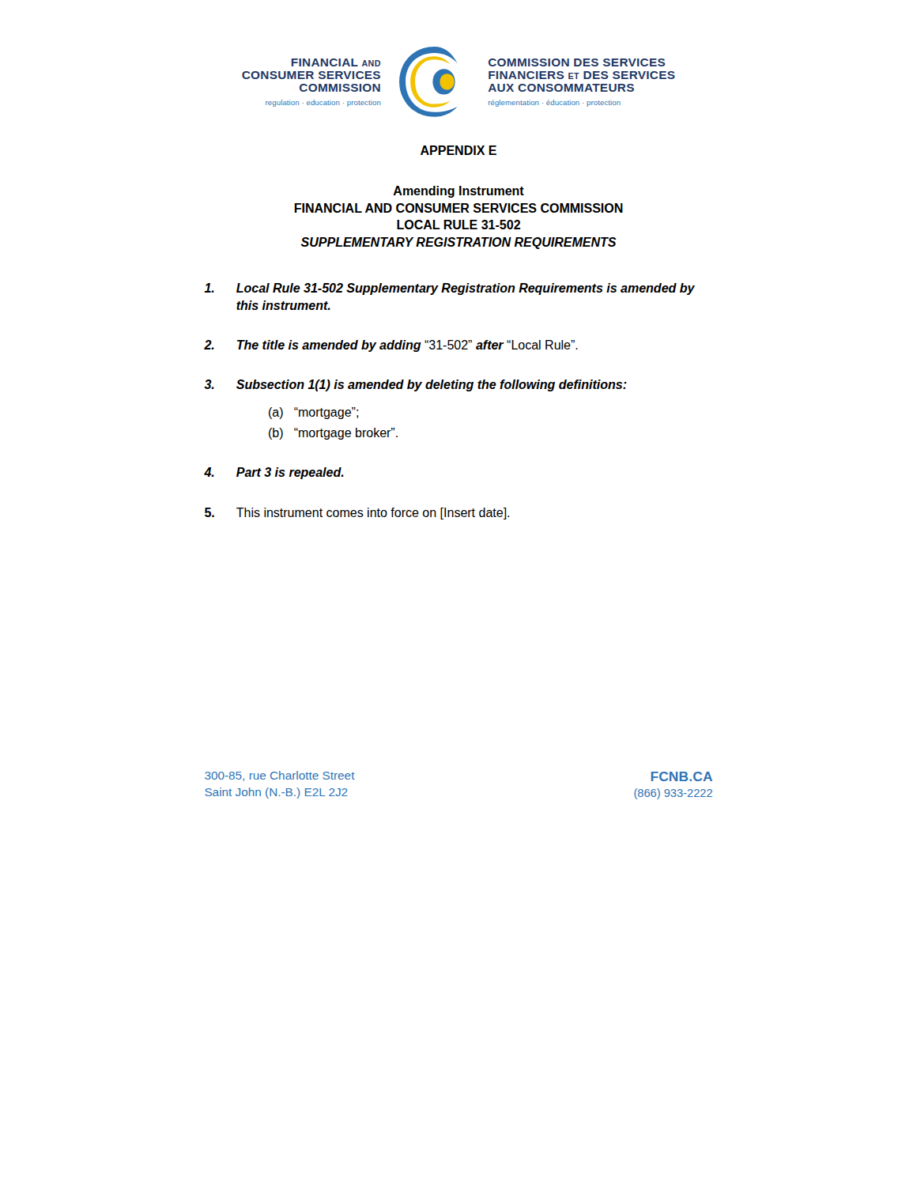FINANCIAL AND
CONSUMER SERVICES
COMMISSION
regulation · education · protection
COMMISSION DES SERVICES
FINANCIERS ET DES SERVICES
AUX CONSOMMATEURS
réglementation · éducation · protection
APPENDIX E
Amending Instrument
FINANCIAL AND CONSUMER SERVICES COMMISSION
LOCAL RULE 31-502
SUPPLEMENTARY REGISTRATION REQUIREMENTS
1. Local Rule 31-502 Supplementary Registration Requirements is amended by this instrument.
2. The title is amended by adding “31-502” after “Local Rule”.
3. Subsection 1(1) is amended by deleting the following definitions:
(a)“mortgage”;
(b)“mortgage broker”.
4. Part 3 is repealed.
5. This instrument comes into force on [Insert date].
300-85, rue Charlotte Street
Saint John (N.-B.) E2L 2J2
FCNB.CA
(866) 933-2222